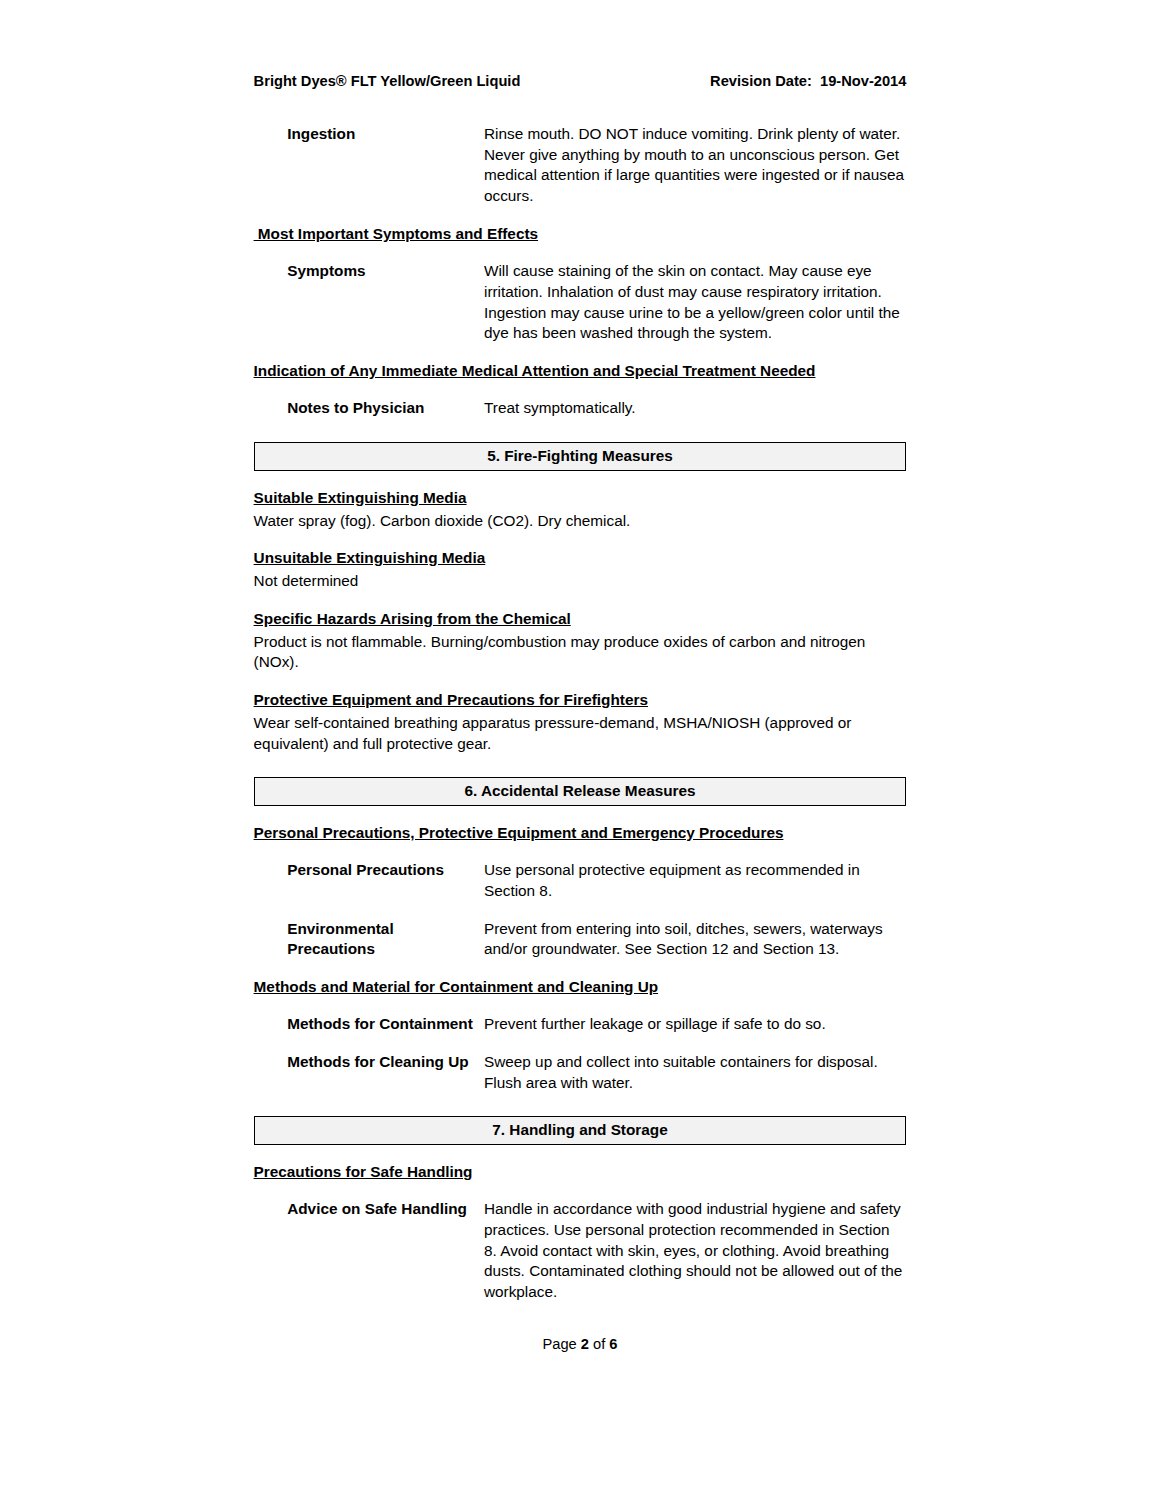Bright Dyes® FLT Yellow/Green Liquid Revision Date: 19-Nov-2014
Ingestion
Rinse mouth. DO NOT induce vomiting. Drink plenty of water. Never give anything by mouth to an unconscious person. Get medical attention if large quantities were ingested or if nausea occurs.
Most Important Symptoms and Effects
Symptoms
Will cause staining of the skin on contact. May cause eye irritation. Inhalation of dust may cause respiratory irritation. Ingestion may cause urine to be a yellow/green color until the dye has been washed through the system.
Indication of Any Immediate Medical Attention and Special Treatment Needed
Notes to Physician
Treat symptomatically.
5. Fire-Fighting Measures
Suitable Extinguishing Media
Water spray (fog). Carbon dioxide (CO2). Dry chemical.
Unsuitable Extinguishing Media
Not determined
Specific Hazards Arising from the Chemical
Product is not flammable. Burning/combustion may produce oxides of carbon and nitrogen (NOx).
Protective Equipment and Precautions for Firefighters
Wear self-contained breathing apparatus pressure-demand, MSHA/NIOSH (approved or equivalent) and full protective gear.
6. Accidental Release Measures
Personal Precautions, Protective Equipment and Emergency Procedures
Personal Precautions
Use personal protective equipment as recommended in Section 8.
Environmental Precautions
Prevent from entering into soil, ditches, sewers, waterways and/or groundwater. See Section 12 and Section 13.
Methods and Material for Containment and Cleaning Up
Methods for Containment
Prevent further leakage or spillage if safe to do so.
Methods for Cleaning Up
Sweep up and collect into suitable containers for disposal. Flush area with water.
7. Handling and Storage
Precautions for Safe Handling
Advice on Safe Handling
Handle in accordance with good industrial hygiene and safety practices. Use personal protection recommended in Section 8. Avoid contact with skin, eyes, or clothing. Avoid breathing dusts. Contaminated clothing should not be allowed out of the workplace.
Page 2 of 6